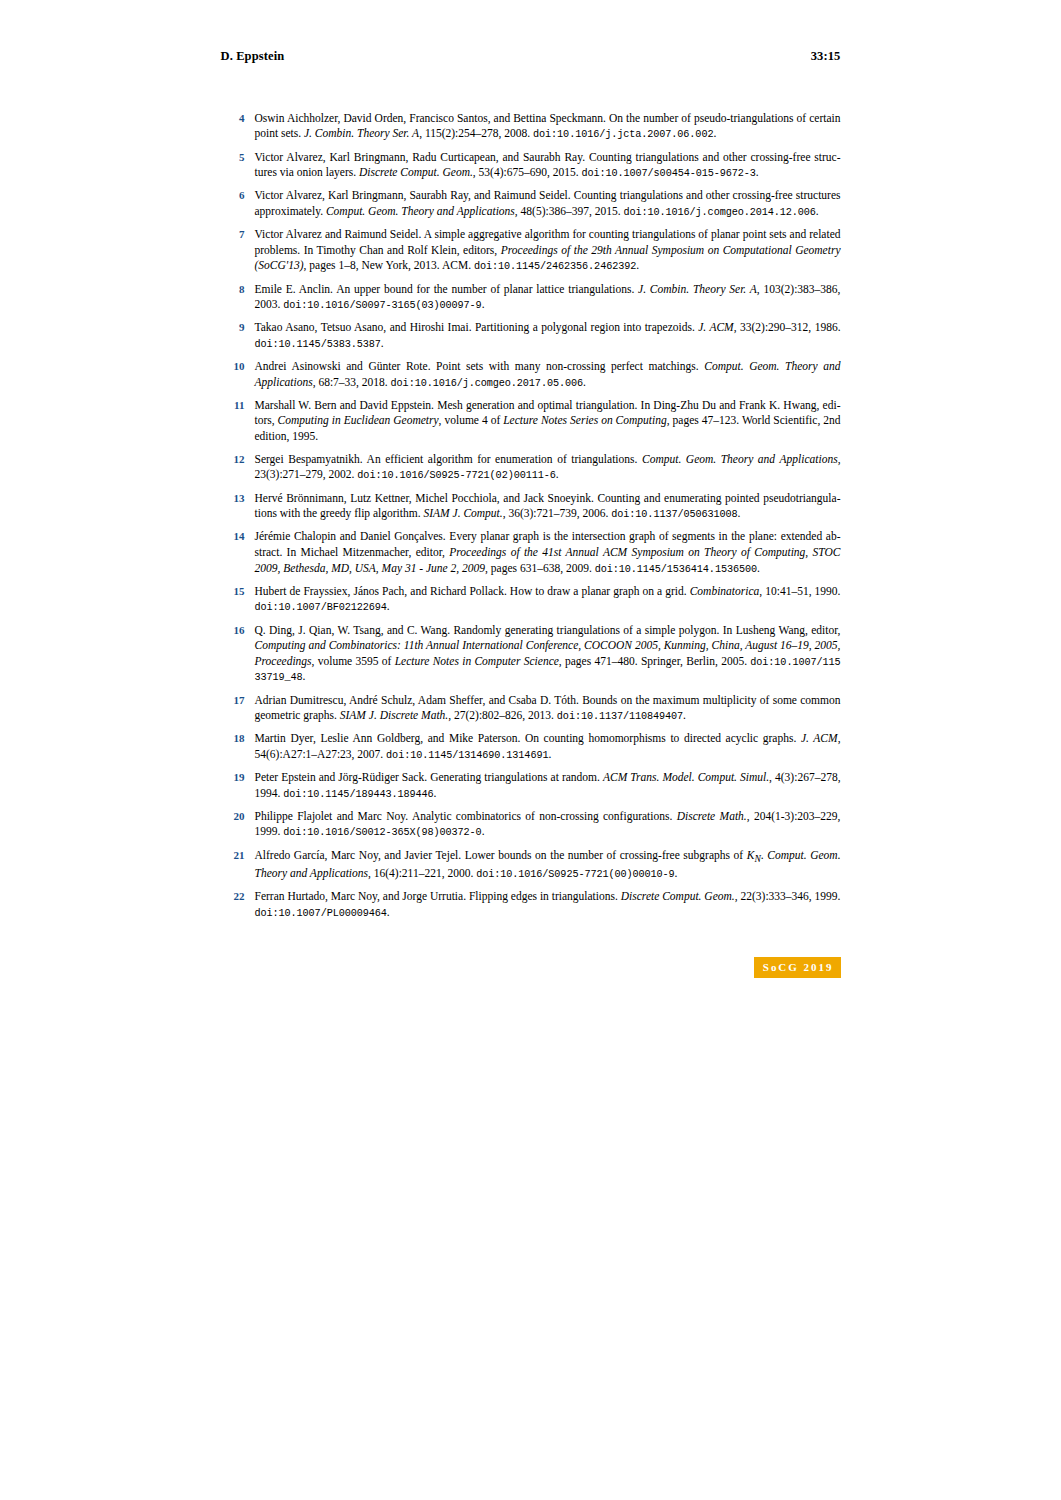D. Eppstein 33:15
4 Oswin Aichholzer, David Orden, Francisco Santos, and Bettina Speckmann. On the number of pseudo-triangulations of certain point sets. J. Combin. Theory Ser. A, 115(2):254–278, 2008. doi:10.1016/j.jcta.2007.06.002.
5 Victor Alvarez, Karl Bringmann, Radu Curticapean, and Saurabh Ray. Counting triangulations and other crossing-free structures via onion layers. Discrete Comput. Geom., 53(4):675–690, 2015. doi:10.1007/s00454-015-9672-3.
6 Victor Alvarez, Karl Bringmann, Saurabh Ray, and Raimund Seidel. Counting triangulations and other crossing-free structures approximately. Comput. Geom. Theory and Applications, 48(5):386–397, 2015. doi:10.1016/j.comgeo.2014.12.006.
7 Victor Alvarez and Raimund Seidel. A simple aggregative algorithm for counting triangulations of planar point sets and related problems. In Timothy Chan and Rolf Klein, editors, Proceedings of the 29th Annual Symposium on Computational Geometry (SoCG'13), pages 1–8, New York, 2013. ACM. doi:10.1145/2462356.2462392.
8 Emile E. Anclin. An upper bound for the number of planar lattice triangulations. J. Combin. Theory Ser. A, 103(2):383–386, 2003. doi:10.1016/S0097-3165(03)00097-9.
9 Takao Asano, Tetsuo Asano, and Hiroshi Imai. Partitioning a polygonal region into trapezoids. J. ACM, 33(2):290–312, 1986. doi:10.1145/5383.5387.
10 Andrei Asinowski and Günter Rote. Point sets with many non-crossing perfect matchings. Comput. Geom. Theory and Applications, 68:7–33, 2018. doi:10.1016/j.comgeo.2017.05.006.
11 Marshall W. Bern and David Eppstein. Mesh generation and optimal triangulation. In Ding-Zhu Du and Frank K. Hwang, editors, Computing in Euclidean Geometry, volume 4 of Lecture Notes Series on Computing, pages 47–123. World Scientific, 2nd edition, 1995.
12 Sergei Bespamyatnikh. An efficient algorithm for enumeration of triangulations. Comput. Geom. Theory and Applications, 23(3):271–279, 2002. doi:10.1016/S0925-7721(02)00111-6.
13 Hervé Brönnimann, Lutz Kettner, Michel Pocchiola, and Jack Snoeyink. Counting and enumerating pointed pseudotriangulations with the greedy flip algorithm. SIAM J. Comput., 36(3):721–739, 2006. doi:10.1137/050631008.
14 Jérémie Chalopin and Daniel Gonçalves. Every planar graph is the intersection graph of segments in the plane: extended abstract. In Michael Mitzenmacher, editor, Proceedings of the 41st Annual ACM Symposium on Theory of Computing, STOC 2009, Bethesda, MD, USA, May 31 - June 2, 2009, pages 631–638, 2009. doi:10.1145/1536414.1536500.
15 Hubert de Frayssiex, János Pach, and Richard Pollack. How to draw a planar graph on a grid. Combinatorica, 10:41–51, 1990. doi:10.1007/BF02122694.
16 Q. Ding, J. Qian, W. Tsang, and C. Wang. Randomly generating triangulations of a simple polygon. In Lusheng Wang, editor, Computing and Combinatorics: 11th Annual International Conference, COCOON 2005, Kunming, China, August 16–19, 2005, Proceedings, volume 3595 of Lecture Notes in Computer Science, pages 471–480. Springer, Berlin, 2005. doi:10.1007/11533719_48.
17 Adrian Dumitrescu, André Schulz, Adam Sheffer, and Csaba D. Tóth. Bounds on the maximum multiplicity of some common geometric graphs. SIAM J. Discrete Math., 27(2):802–826, 2013. doi:10.1137/110849407.
18 Martin Dyer, Leslie Ann Goldberg, and Mike Paterson. On counting homomorphisms to directed acyclic graphs. J. ACM, 54(6):A27:1–A27:23, 2007. doi:10.1145/1314690.1314691.
19 Peter Epstein and Jörg-Rüdiger Sack. Generating triangulations at random. ACM Trans. Model. Comput. Simul., 4(3):267–278, 1994. doi:10.1145/189443.189446.
20 Philippe Flajolet and Marc Noy. Analytic combinatorics of non-crossing configurations. Discrete Math., 204(1-3):203–229, 1999. doi:10.1016/S0012-365X(98)00372-0.
21 Alfredo García, Marc Noy, and Javier Tejel. Lower bounds on the number of crossing-free subgraphs of KN. Comput. Geom. Theory and Applications, 16(4):211–221, 2000. doi:10.1016/S0925-7721(00)00010-9.
22 Ferran Hurtado, Marc Noy, and Jorge Urrutia. Flipping edges in triangulations. Discrete Comput. Geom., 22(3):333–346, 1999. doi:10.1007/PL00009464.
SoCG 2019